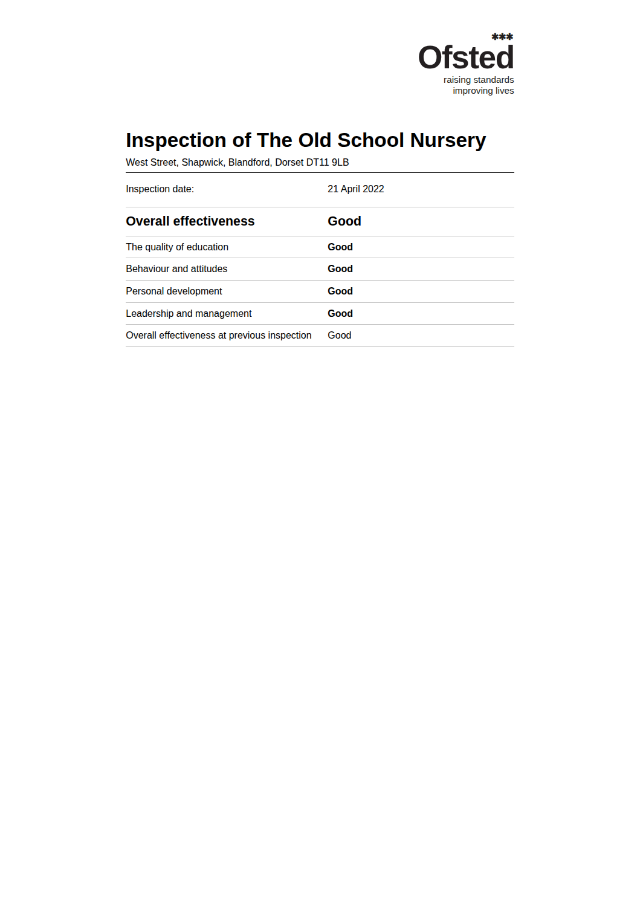Ofsted✱✱✱
raising standards
improving lives
Inspection of The Old School Nursery
West Street, Shapwick, Blandford, Dorset DT11 9LB
| Inspection date: | 21 April 2022 |
| Overall effectiveness | Good |
| The quality of education | Good |
| Behaviour and attitudes | Good |
| Personal development | Good |
| Leadership and management | Good |
| Overall effectiveness at previous inspection | Good |